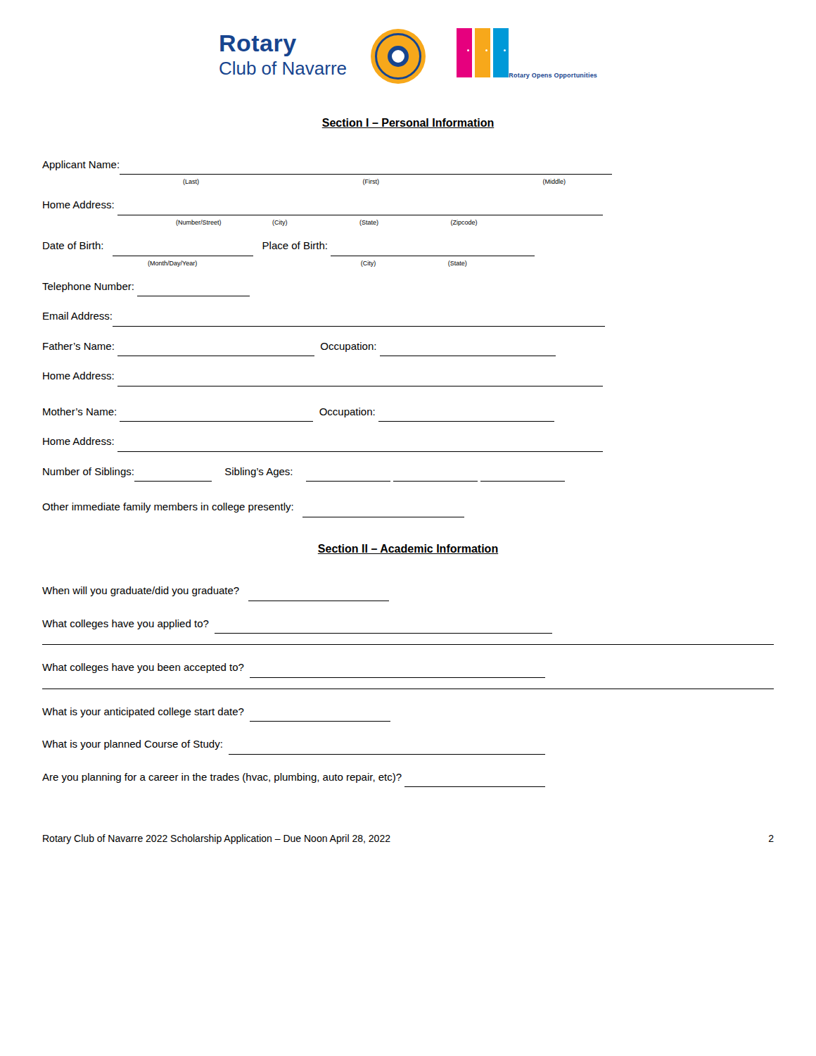Rotary
Club of Navarre Rotary Opens Opportunities
Section I – Personal Information
Applicant Name:
(Last) (First) (Middle)
Home Address:
(Number/Street) (City) (State) (Zipcode)
Date of Birth: Place of Birth:
(Month/Day/Year) (City) (State)
Telephone Number:
Email Address:
Father’s Name: Occupation:
Home Address:
Mother’s Name: Occupation:
Home Address:
Number of Siblings: Sibling’s Ages:
Other immediate family members in college presently:
Section II – Academic Information
When will you graduate/did you graduate?
What colleges have you applied to?
What colleges have you been accepted to?
What is your anticipated college start date?
What is your planned Course of Study:
Are you planning for a career in the trades (hvac, plumbing, auto repair, etc)?
Rotary Club of Navarre 2022 Scholarship Application – Due Noon April 28, 2022 2